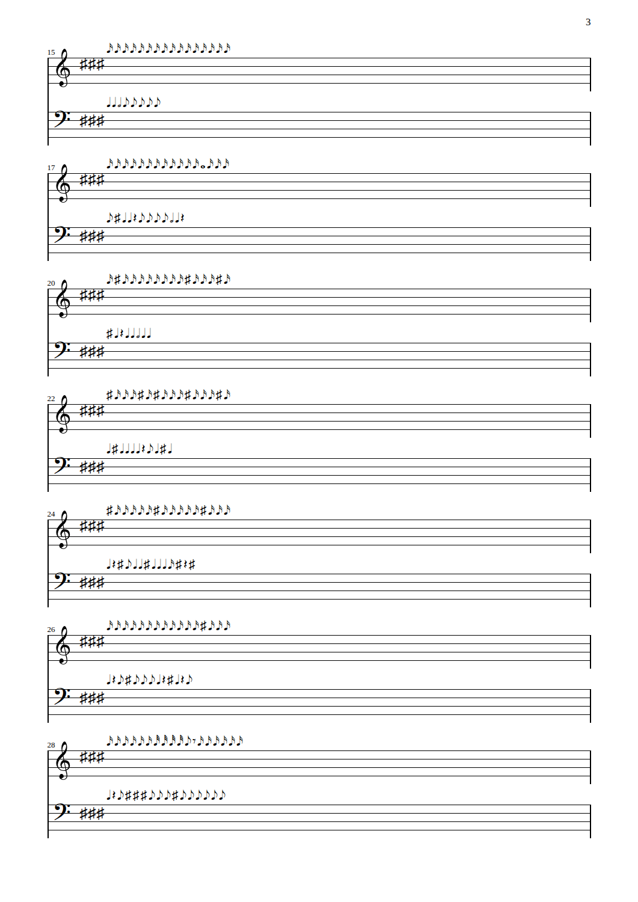3
15
𝄞
♯♯♯
𝅘𝅥𝅯𝅘𝅥𝅯𝅘𝅥𝅯𝅘𝅥𝅯𝅘𝅥𝅯𝅘𝅥𝅯𝅘𝅥𝅯𝅘𝅥𝅯𝅘𝅥𝅯𝅘𝅥𝅯𝅘𝅥𝅯𝅘𝅥𝅯𝅘𝅥𝅯𝅘𝅥𝅯𝅘𝅥𝅯𝅘𝅥𝅯
𝄢
♯♯♯
𝅘𝅥𝅘𝅥𝅗𝅥𝅘𝅥𝅮𝅘𝅥𝅮𝅘𝅥𝅮𝅘𝅥𝅮𝅘𝅥𝅮
Two measures of two-part keyboard music in A major, sixteenth-note passagework in the upper staff over quarter and half notes in the lower staff.
17
𝄞
♯♯♯
𝅘𝅥𝅯𝅘𝅥𝅯𝅘𝅥𝅯𝅘𝅥𝅯𝅘𝅥𝅯𝅘𝅥𝅯𝅘𝅥𝅯𝅘𝅥𝅯𝅘𝅥𝅯𝅘𝅥𝅯𝅘𝅥𝅯𝅘𝅥𝅯𝅝𝅘𝅥𝅯𝅘𝅥𝅯𝅘𝅥𝅯
𝄢
♯♯♯
𝅘𝅥𝅮♯𝅘𝅥𝅘𝅥𝄽𝅘𝅥𝅮𝅘𝅥𝅮𝅘𝅥𝅮𝅘𝅥𝅮𝅗𝅥𝅘𝅥𝄽
Measures 17 through 19, with a double barline before the final measure of the system.
20
𝄞
♯♯♯
𝅘𝅥𝅯♯𝅘𝅥𝅯𝅘𝅥𝅯𝅘𝅥𝅯𝅘𝅥𝅯𝅘𝅥𝅯𝅘𝅥𝅯𝅘𝅥𝅯𝅘𝅥𝅯♯𝅘𝅥𝅯𝅘𝅥𝅯𝅘𝅥𝅯♯𝅘𝅥𝅯
𝄢
♯♯♯
♯𝅘𝅥𝄽𝅘𝅥𝅘𝅥𝅗𝅥𝅘𝅥𝅘𝅥
Measures 20 and 21, with chromatic sharps in both staves.
22
𝄞
♯♯♯
♯𝅘𝅥𝅯𝅘𝅥𝅯𝅘𝅥𝅯♯𝅘𝅥𝅯♯𝅘𝅥𝅯𝅘𝅥𝅯𝅘𝅥𝅯♯𝅘𝅥𝅯𝅘𝅥𝅯𝅘𝅥𝅯♯𝅘𝅥𝅯
𝄢
♯♯♯
𝅘𝅥♯𝅘𝅥𝅘𝅥𝅘𝅥𝅘𝅥𝄽𝅘𝅥𝅮𝅘𝅥♯𝅘𝅥
Measures 22 and 23, continuous sixteenth notes above a walking bass line.
24
𝄞
♯♯♯
♯𝅘𝅥𝅯𝅘𝅥𝅯𝅘𝅥𝅯𝅘𝅥𝅯𝅘𝅥𝅯♯𝅘𝅥𝅯𝅘𝅥𝅯𝅘𝅥𝅯𝅘𝅥𝅯𝅘𝅥𝅯♯𝅘𝅥𝅯𝅘𝅥𝅯𝅘𝅥𝅯
𝄢
♯♯♯
𝅘𝅥𝄽♯𝅘𝅥𝅮𝅘𝅥𝅘𝅥♯𝅘𝅥𝅘𝅥𝅘𝅥𝅘𝅥𝅯♯𝄽♯
Measures 24 and 25; the bass includes a tie across beats in measure 25.
26
𝄞
♯♯♯
𝅘𝅥𝅯𝅘𝅥𝅯𝅘𝅥𝅯𝅘𝅥𝅯𝅘𝅥𝅯𝅘𝅥𝅯𝅘𝅥𝅯𝅘𝅥𝅯𝅘𝅥𝅯𝅘𝅥𝅯𝅘𝅥𝅯𝅘𝅥𝅯♯𝅘𝅥𝅯𝅘𝅥𝅯𝅘𝅥𝅯
𝄢
♯♯♯
𝅘𝅥𝄽𝅘𝅥𝅮♯𝅘𝅥𝅮𝅘𝅥𝅮𝅘𝅥𝅮𝅘𝅥𝄽♯𝅘𝅥𝄽𝅘𝅥𝅮
Measures 26 and 27, running sixteenths in the right hand with rests and eighth notes in the left hand.
28
𝄞
♯♯♯
𝅘𝅥𝅯𝅘𝅥𝅯𝅘𝅥𝅯𝅘𝅥𝅯𝅘𝅥𝅯𝅘𝅥𝅯𝅘𝅥𝅰𝅘𝅥𝅰𝅘𝅥𝅰𝅘𝅥𝅰𝅘𝅥𝅮𝄾𝅘𝅥𝅯𝅘𝅥𝅯𝅘𝅥𝅯𝅘𝅥𝅯𝅘𝅥𝅯𝅘𝅥𝅯
𝄢
♯♯♯
𝅘𝅥𝄽𝅘𝅥𝅮♯♯♯𝅘𝅥𝅮𝅘𝅥𝅮𝅘𝅥𝅮♯𝅘𝅥𝅮𝅘𝅥𝅮𝅘𝅥𝅮𝅘𝅥𝅮𝅘𝅥𝅮𝅘𝅥𝅮
Measures 28 through 30, including thirty-second-note figures and a sixteenth rest in the upper staff.